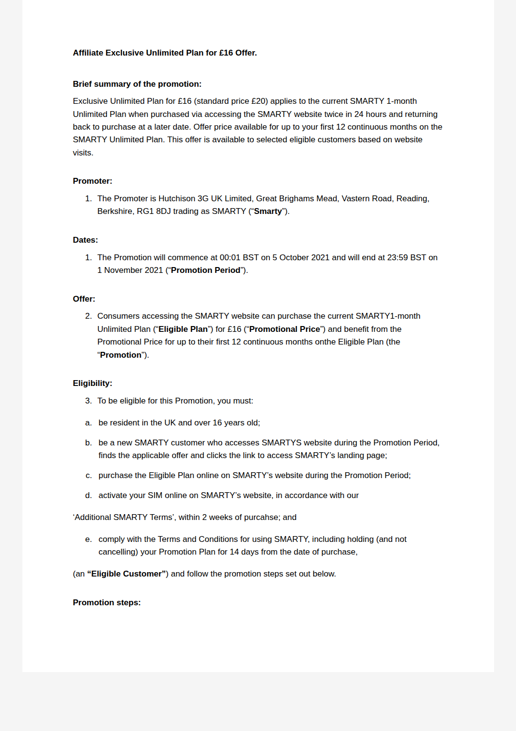Affiliate Exclusive Unlimited Plan for £16 Offer.
Brief summary of the promotion:
Exclusive Unlimited Plan for £16 (standard price £20) applies to the current SMARTY 1-month Unlimited Plan when purchased via accessing the SMARTY website twice in 24 hours and returning back to purchase at a later date. Offer price available for up to your first 12 continuous months on the SMARTY Unlimited Plan. This offer is available to selected eligible customers based on website visits.
Promoter:
The Promoter is Hutchison 3G UK Limited, Great Brighams Mead, Vastern Road, Reading, Berkshire, RG1 8DJ trading as SMARTY (“Smarty”).
Dates:
The Promotion will commence at 00:01 BST on 5 October 2021 and will end at 23:59 BST on 1 November 2021 (“Promotion Period”).
Offer:
Consumers accessing the SMARTY website can purchase the current SMARTY1-month Unlimited Plan (“Eligible Plan”) for £16 (“Promotional Price”) and benefit from the Promotional Price for up to their first 12 continuous months onthe Eligible Plan (the “Promotion”).
Eligibility:
To be eligible for this Promotion, you must:
be resident in the UK and over 16 years old;
be a new SMARTY customer who accesses SMARTYS website during the Promotion Period, finds the applicable offer and clicks the link to access SMARTY’s landing page;
purchase the Eligible Plan online on SMARTY’s website during the Promotion Period;
activate your SIM online on SMARTY’s website, in accordance with our
‘Additional SMARTY Terms’, within 2 weeks of purcahse; and
comply with the Terms and Conditions for using SMARTY, including holding (and not cancelling) your Promotion Plan for 14 days from the date of purchase,
(an “Eligible Customer”) and follow the promotion steps set out below.
Promotion steps: